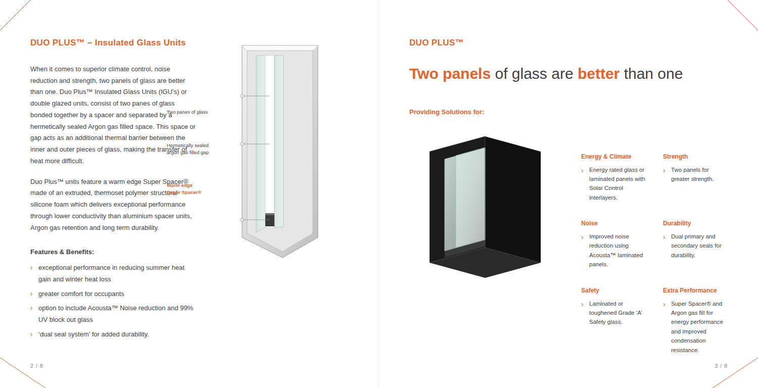DUO PLUS™ – Insulated Glass Units
When it comes to superior climate control, noise reduction and strength, two panels of glass are better than one. Duo Plus™ Insulated Glass Units (IGU’s) or double glazed units, consist of two panes of glass bonded together by a spacer and separated by a hermetically sealed Argon gas filled space. This space or gap acts as an additional thermal barrier between the inner and outer pieces of glass, making the transfer of heat more difficult.
Duo Plus™ units feature a warm edge Super Spacer® made of an extruded, thermoset polymer structural silicone foam which delivers exceptional performance through lower conductivity than aluminium spacer units, Argon gas retention and long term durability.
Features & Benefits:
exceptional performance in reducing summer heat gain and winter heat loss
greater comfort for occupants
option to include Acousta™ Noise reduction and 99% UV block out glass
‘dual seal system’ for added durability.
Duo Plus insulated glass unit cut-away
Two panes of glass
Hermetically sealed
argon gas filled gap
Warm edge
Super Spacer®
2 / 8
DUO PLUS™
Two panels of glass are better than one
Providing Solutions for:
Isometric Duo Plus unit corner
Energy & Climate
Energy rated glass or laminated panels with Solar Control interlayers.
Strength
Two panels for greater strength.
Noise
Improved noise reduction using Acousta™ laminated panels.
Durability
Dual primary and secondary seals for durability.
Safety
Laminated or toughened Grade ‘A’ Safety glass.
Extra Performance
Super Spacer® and Argon gas fill for energy performance and improved condensation resistance.
3 / 8